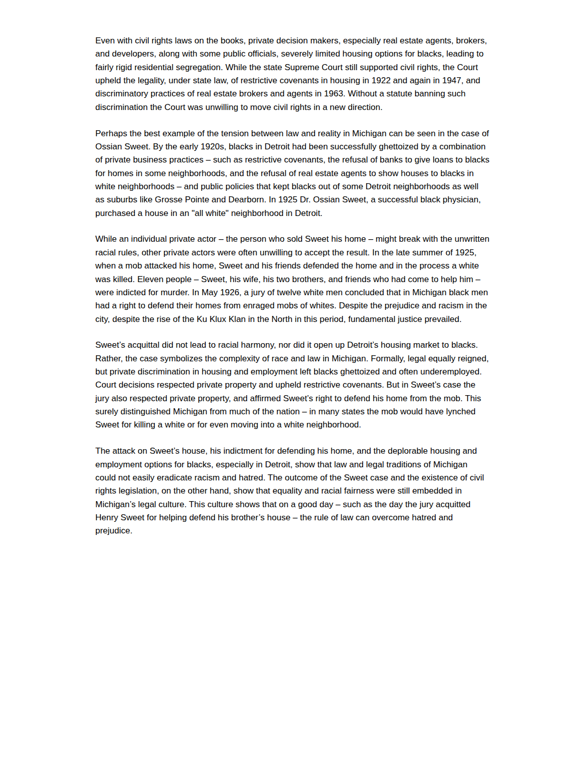Even with civil rights laws on the books, private decision makers, especially real estate agents, brokers, and developers, along with some public officials, severely limited housing options for blacks, leading to fairly rigid residential segregation. While the state Supreme Court still supported civil rights, the Court upheld the legality, under state law, of restrictive covenants in housing in 1922 and again in 1947, and discriminatory practices of real estate brokers and agents in 1963. Without a statute banning such discrimination the Court was unwilling to move civil rights in a new direction.
Perhaps the best example of the tension between law and reality in Michigan can be seen in the case of Ossian Sweet. By the early 1920s, blacks in Detroit had been successfully ghettoized by a combination of private business practices – such as restrictive covenants, the refusal of banks to give loans to blacks for homes in some neighborhoods, and the refusal of real estate agents to show houses to blacks in white neighborhoods – and public policies that kept blacks out of some Detroit neighborhoods as well as suburbs like Grosse Pointe and Dearborn. In 1925 Dr. Ossian Sweet, a successful black physician, purchased a house in an "all white" neighborhood in Detroit.
While an individual private actor – the person who sold Sweet his home – might break with the unwritten racial rules, other private actors were often unwilling to accept the result. In the late summer of 1925, when a mob attacked his home, Sweet and his friends defended the home and in the process a white was killed. Eleven people – Sweet, his wife, his two brothers, and friends who had come to help him – were indicted for murder. In May 1926, a jury of twelve white men concluded that in Michigan black men had a right to defend their homes from enraged mobs of whites. Despite the prejudice and racism in the city, despite the rise of the Ku Klux Klan in the North in this period, fundamental justice prevailed.
Sweet’s acquittal did not lead to racial harmony, nor did it open up Detroit’s housing market to blacks. Rather, the case symbolizes the complexity of race and law in Michigan. Formally, legal equally reigned, but private discrimination in housing and employment left blacks ghettoized and often underemployed. Court decisions respected private property and upheld restrictive covenants. But in Sweet’s case the jury also respected private property, and affirmed Sweet’s right to defend his home from the mob. This surely distinguished Michigan from much of the nation – in many states the mob would have lynched Sweet for killing a white or for even moving into a white neighborhood.
The attack on Sweet’s house, his indictment for defending his home, and the deplorable housing and employment options for blacks, especially in Detroit, show that law and legal traditions of Michigan could not easily eradicate racism and hatred. The outcome of the Sweet case and the existence of civil rights legislation, on the other hand, show that equality and racial fairness were still embedded in Michigan’s legal culture. This culture shows that on a good day – such as the day the jury acquitted Henry Sweet for helping defend his brother’s house – the rule of law can overcome hatred and prejudice.